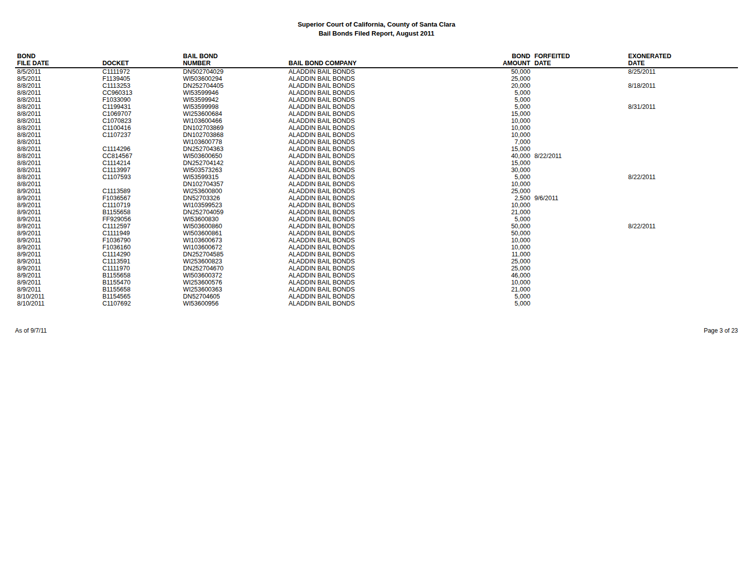Superior Court of California, County of Santa Clara
Bail Bonds Filed Report, August 2011
| BOND FILE DATE | DOCKET | BAIL BOND NUMBER | BAIL BOND COMPANY | BOND AMOUNT | FORFEITED DATE | EXONERATED DATE |
| --- | --- | --- | --- | --- | --- | --- |
| 8/5/2011 | C1111972 | DN502704029 | ALADDIN BAIL BONDS | 50,000 | | 8/25/2011 |
| 8/5/2011 | F1139405 | WI503600294 | ALADDIN BAIL BONDS | 25,000 | | |
| 8/8/2011 | C1113253 | DN252704405 | ALADDIN BAIL BONDS | 20,000 | | 8/18/2011 |
| 8/8/2011 | CC960313 | WI53599946 | ALADDIN BAIL BONDS | 5,000 | | |
| 8/8/2011 | F1033090 | WI53599942 | ALADDIN BAIL BONDS | 5,000 | | |
| 8/8/2011 | C1199431 | WI53599998 | ALADDIN BAIL BONDS | 5,000 | | 8/31/2011 |
| 8/8/2011 | C1069707 | WI253600684 | ALADDIN BAIL BONDS | 15,000 | | |
| 8/8/2011 | C1070823 | WI103600466 | ALADDIN BAIL BONDS | 10,000 | | |
| 8/8/2011 | C1100416 | DN102703869 | ALADDIN BAIL BONDS | 10,000 | | |
| 8/8/2011 | C1107237 | DN102703868 | ALADDIN BAIL BONDS | 10,000 | | |
| 8/8/2011 | | WI103600778 | ALADDIN BAIL BONDS | 7,000 | | |
| 8/8/2011 | C1114296 | DN252704363 | ALADDIN BAIL BONDS | 15,000 | | |
| 8/8/2011 | CC814567 | WI503600650 | ALADDIN BAIL BONDS | 40,000 | 8/22/2011 | |
| 8/8/2011 | C1114214 | DN252704142 | ALADDIN BAIL BONDS | 15,000 | | |
| 8/8/2011 | C1113997 | WI503573263 | ALADDIN BAIL BONDS | 30,000 | | |
| 8/8/2011 | C1107593 | WI53599315 | ALADDIN BAIL BONDS | 5,000 | | 8/22/2011 |
| 8/8/2011 | | DN102704357 | ALADDIN BAIL BONDS | 10,000 | | |
| 8/9/2011 | C1113589 | WI253600800 | ALADDIN BAIL BONDS | 25,000 | | |
| 8/9/2011 | F1036567 | DN52703326 | ALADDIN BAIL BONDS | 2,500 | 9/6/2011 | |
| 8/9/2011 | C1110719 | WI103599523 | ALADDIN BAIL BONDS | 10,000 | | |
| 8/9/2011 | B1155658 | DN252704059 | ALADDIN BAIL BONDS | 21,000 | | |
| 8/9/2011 | FF929056 | WI53600830 | ALADDIN BAIL BONDS | 5,000 | | |
| 8/9/2011 | C1112597 | WI503600860 | ALADDIN BAIL BONDS | 50,000 | | 8/22/2011 |
| 8/9/2011 | C1111949 | WI503600861 | ALADDIN BAIL BONDS | 50,000 | | |
| 8/9/2011 | F1036790 | WI103600673 | ALADDIN BAIL BONDS | 10,000 | | |
| 8/9/2011 | F1036160 | WI103600672 | ALADDIN BAIL BONDS | 10,000 | | |
| 8/9/2011 | C1114290 | DN252704585 | ALADDIN BAIL BONDS | 11,000 | | |
| 8/9/2011 | C1113591 | WI253600823 | ALADDIN BAIL BONDS | 25,000 | | |
| 8/9/2011 | C1111970 | DN252704670 | ALADDIN BAIL BONDS | 25,000 | | |
| 8/9/2011 | B1155658 | WI503600372 | ALADDIN BAIL BONDS | 46,000 | | |
| 8/9/2011 | B1155470 | WI253600576 | ALADDIN BAIL BONDS | 10,000 | | |
| 8/9/2011 | B1155658 | WI253600363 | ALADDIN BAIL BONDS | 21,000 | | |
| 8/10/2011 | B1154565 | DN52704605 | ALADDIN BAIL BONDS | 5,000 | | |
| 8/10/2011 | C1107692 | WI53600956 | ALADDIN BAIL BONDS | 5,000 | | |
As of 9/7/11 Page 3 of 23